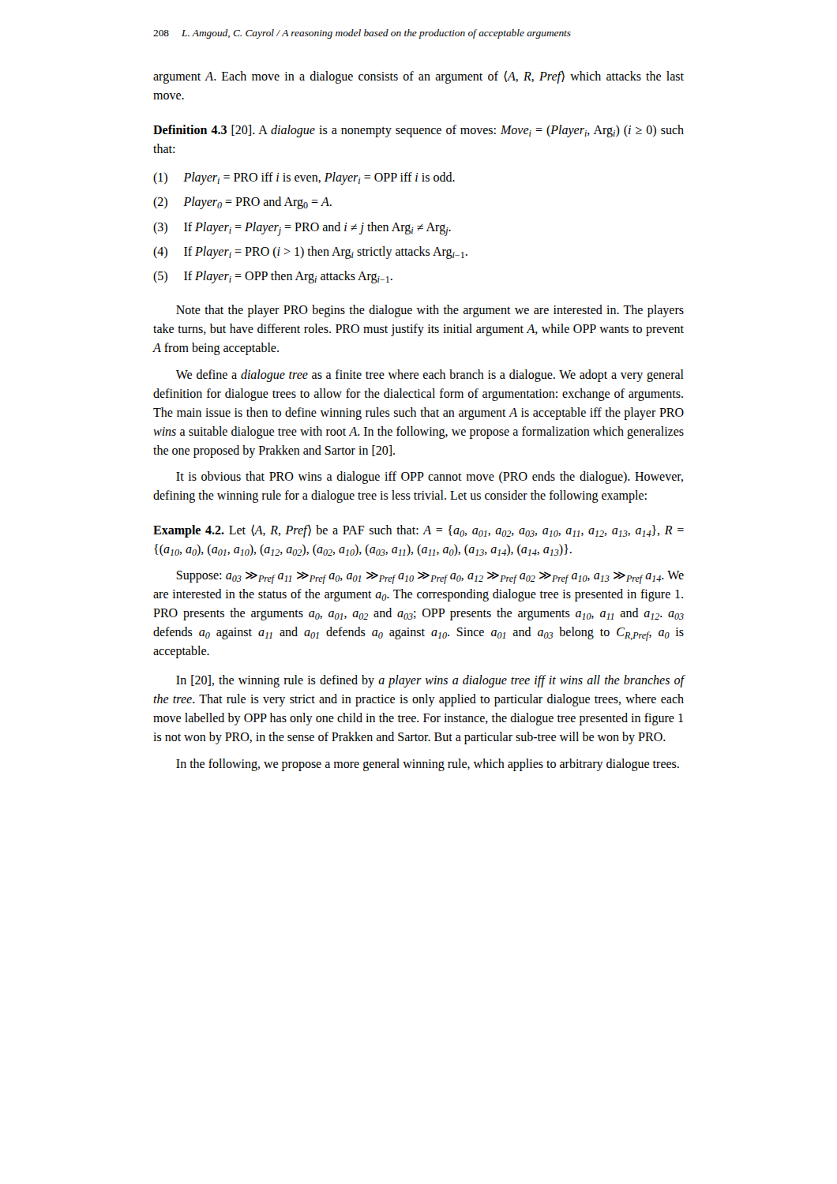208 L. Amgoud, C. Cayrol / A reasoning model based on the production of acceptable arguments
argument A. Each move in a dialogue consists of an argument of ⟨A, R, Pref⟩ which attacks the last move.
Definition 4.3 [20]. A dialogue is a nonempty sequence of moves: Movei = (Playeri, Argi) (i ≥ 0) such that:
(1) Playeri = PRO iff i is even, Playeri = OPP iff i is odd.
(2) Player0 = PRO and Arg0 = A.
(3) If Playeri = Playerj = PRO and i ≠ j then Argi ≠ Argj.
(4) If Playeri = PRO (i > 1) then Argi strictly attacks Argi−1.
(5) If Playeri = OPP then Argi attacks Argi−1.
Note that the player PRO begins the dialogue with the argument we are interested in. The players take turns, but have different roles. PRO must justify its initial argument A, while OPP wants to prevent A from being acceptable.
We define a dialogue tree as a finite tree where each branch is a dialogue. We adopt a very general definition for dialogue trees to allow for the dialectical form of argumentation: exchange of arguments. The main issue is then to define winning rules such that an argument A is acceptable iff the player PRO wins a suitable dialogue tree with root A. In the following, we propose a formalization which generalizes the one proposed by Prakken and Sartor in [20].
It is obvious that PRO wins a dialogue iff OPP cannot move (PRO ends the dialogue). However, defining the winning rule for a dialogue tree is less trivial. Let us consider the following example:
Example 4.2. Let ⟨A, R, Pref⟩ be a PAF such that: A = {a0, a01, a02, a03, a10, a11, a12, a13, a14}, R = {(a10, a0), (a01, a10), (a12, a02), (a02, a10), (a03, a11), (a11, a0), (a13, a14), (a14, a13)}.
Suppose: a03 ≫Pref a11 ≫Pref a0, a01 ≫Pref a10 ≫Pref a0, a12 ≫Pref a02 ≫Pref a10, a13 ≫Pref a14. We are interested in the status of the argument a0. The corresponding dialogue tree is presented in figure 1. PRO presents the arguments a0, a01, a02 and a03; OPP presents the arguments a10, a11 and a12. a03 defends a0 against a11 and a01 defends a0 against a10. Since a01 and a03 belong to CR,Pref, a0 is acceptable.
In [20], the winning rule is defined by a player wins a dialogue tree iff it wins all the branches of the tree. That rule is very strict and in practice is only applied to particular dialogue trees, where each move labelled by OPP has only one child in the tree. For instance, the dialogue tree presented in figure 1 is not won by PRO, in the sense of Prakken and Sartor. But a particular sub-tree will be won by PRO.
In the following, we propose a more general winning rule, which applies to arbitrary dialogue trees.